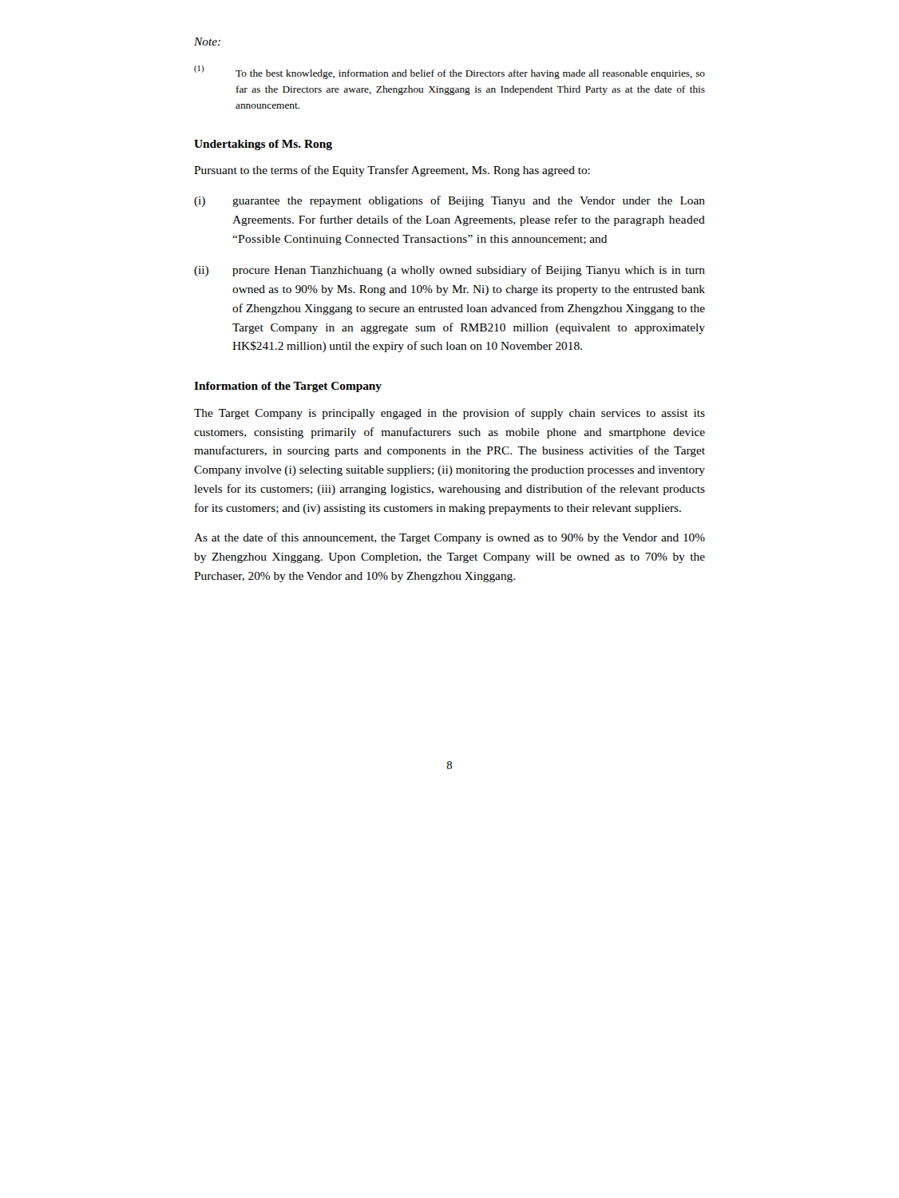Note:
(1)
To the best knowledge, information and belief of the Directors after having made all reasonable enquiries, so far as the Directors are aware, Zhengzhou Xinggang is an Independent Third Party as at the date of this announcement.
Undertakings of Ms. Rong
Pursuant to the terms of the Equity Transfer Agreement, Ms. Rong has agreed to:
(i)
guarantee the repayment obligations of Beijing Tianyu and the Vendor under the Loan Agreements. For further details of the Loan Agreements, please refer to the paragraph headed “Possible Continuing Connected Transactions” in this announcement; and
(ii)
procure Henan Tianzhichuang (a wholly owned subsidiary of Beijing Tianyu which is in turn owned as to 90% by Ms. Rong and 10% by Mr. Ni) to charge its property to the entrusted bank of Zhengzhou Xinggang to secure an entrusted loan advanced from Zhengzhou Xinggang to the Target Company in an aggregate sum of RMB210 million (equivalent to approximately HK$241.2 million) until the expiry of such loan on 10 November 2018.
Information of the Target Company
The Target Company is principally engaged in the provision of supply chain services to assist its customers, consisting primarily of manufacturers such as mobile phone and smartphone device manufacturers, in sourcing parts and components in the PRC. The business activities of the Target Company involve (i) selecting suitable suppliers; (ii) monitoring the production processes and inventory levels for its customers; (iii) arranging logistics, warehousing and distribution of the relevant products for its customers; and (iv) assisting its customers in making prepayments to their relevant suppliers.
As at the date of this announcement, the Target Company is owned as to 90% by the Vendor and 10% by Zhengzhou Xinggang. Upon Completion, the Target Company will be owned as to 70% by the Purchaser, 20% by the Vendor and 10% by Zhengzhou Xinggang.
8